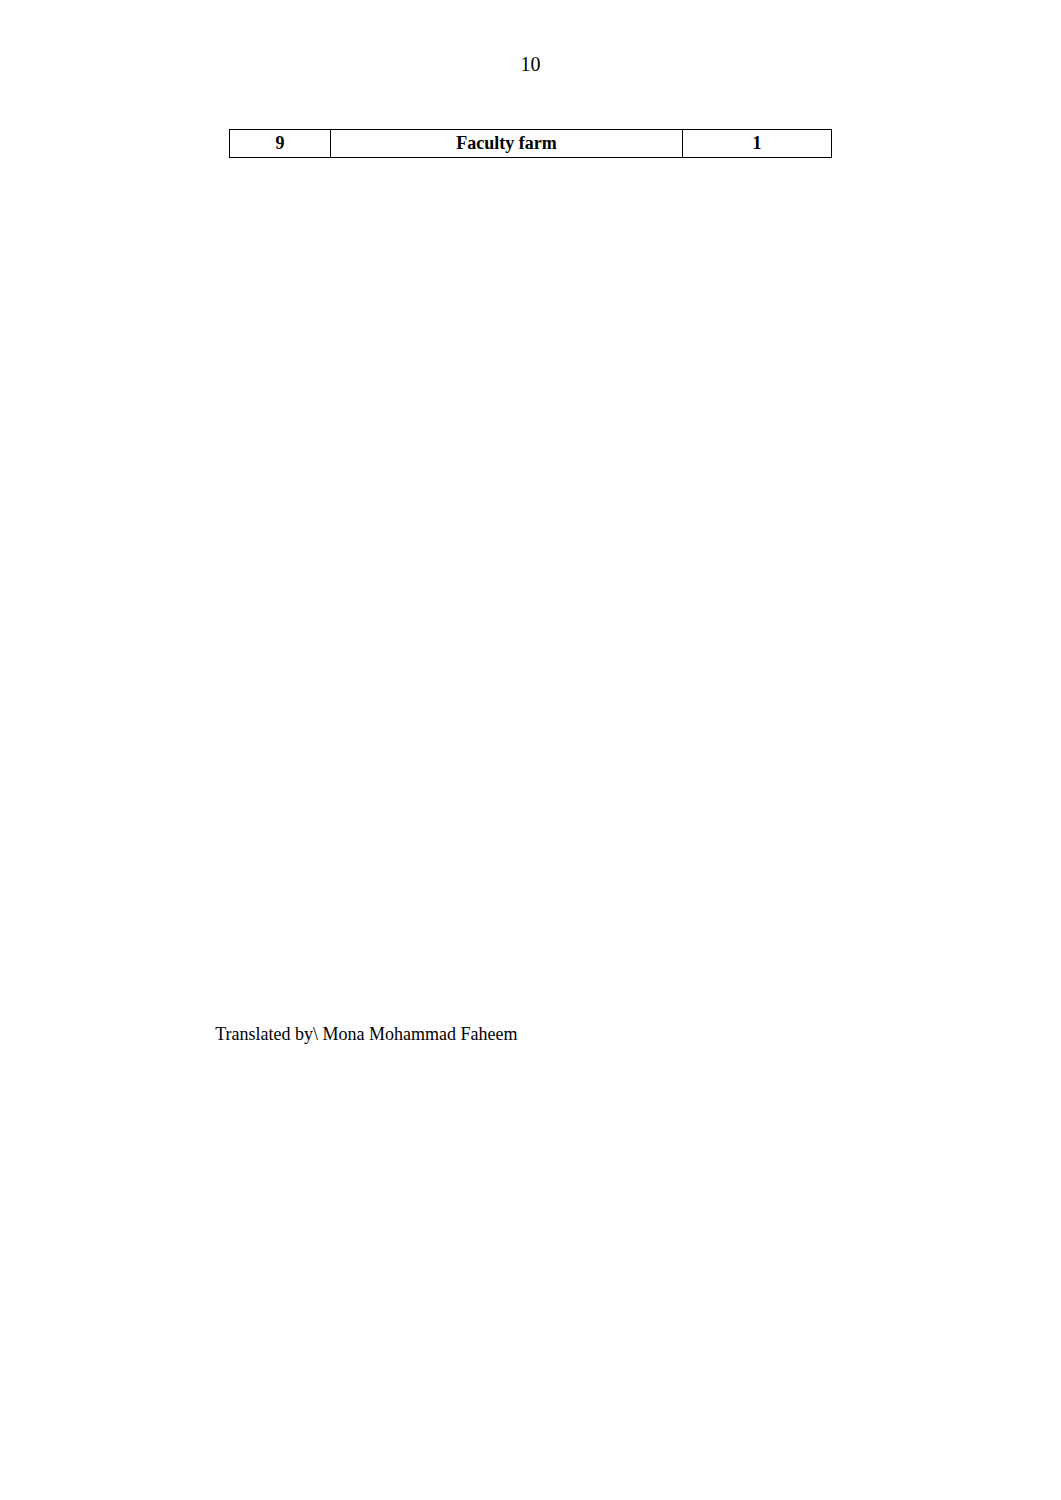10
| 9 | Faculty farm | 1 |
Translated by\ Mona Mohammad Faheem